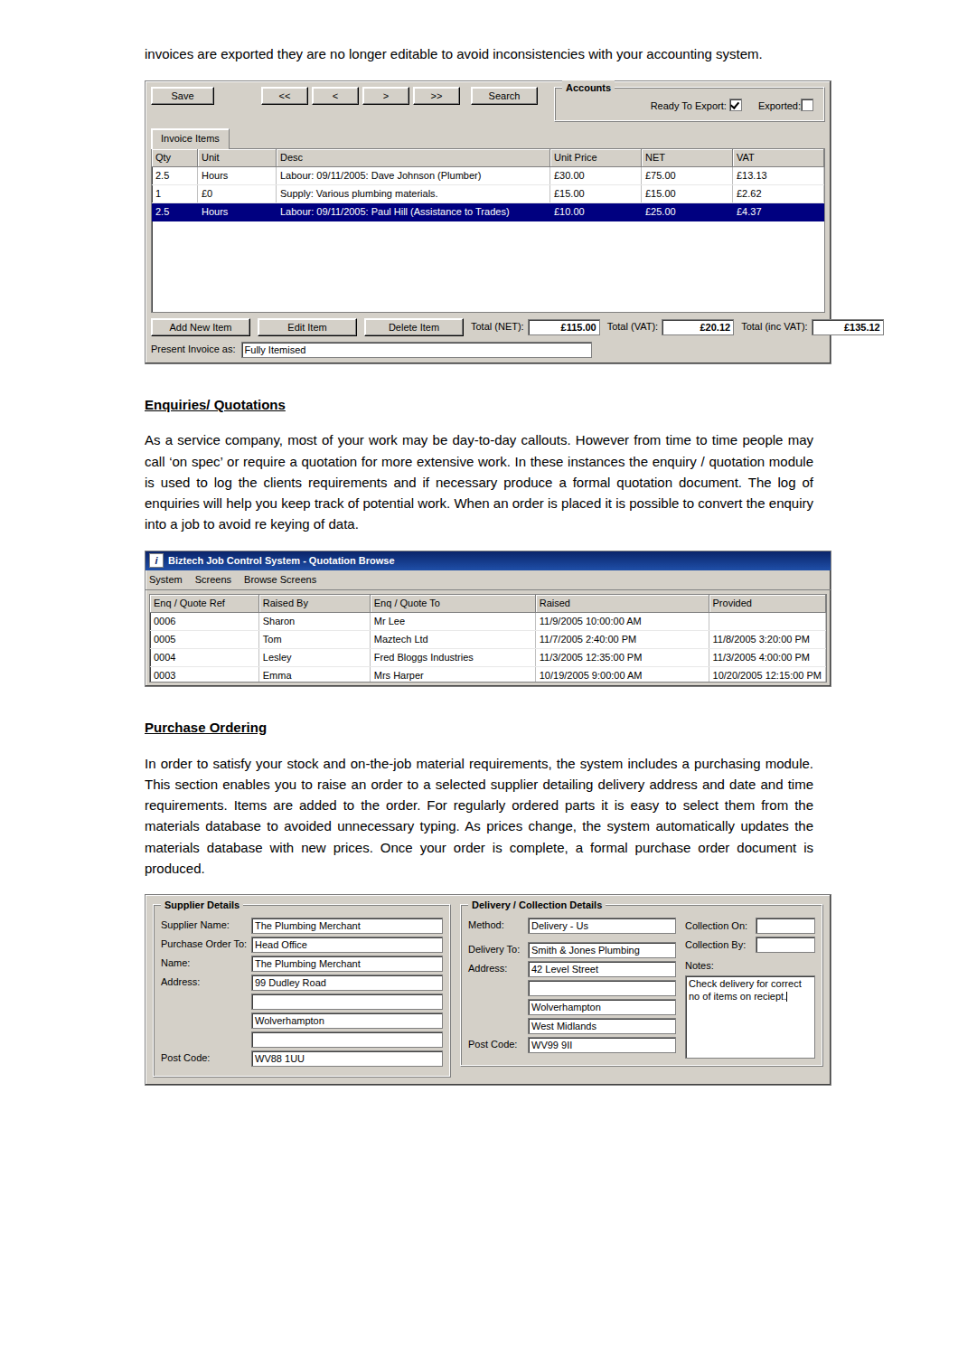invoices are exported they are no longer editable to avoid inconsistencies with your accounting system.
Save
<<
<
>
>>
Search
Accounts
Ready To Export: Exported:
Invoice Items
| Qty | Unit | Desc | Unit Price | NET | VAT |
| --- | --- | --- | --- | --- | --- |
| 2.5 | Hours | Labour: 09/11/2005: Dave Johnson (Plumber) | £30.00 | £75.00 | £13.13 |
| 1 | £0 | Supply: Various plumbing materials. | £15.00 | £15.00 | £2.62 |
| 2.5 | Hours | Labour: 09/11/2005: Paul Hill (Assistance to Trades) | £10.00 | £25.00 | £4.37 |
Add New Item
Edit Item
Delete Item
Total (NET):
£115.00
Total (VAT):
£20.12
Total (inc VAT):
£135.12
Present Invoice as:
Fully Itemised
Enquiries/ Quotations
As a service company, most of your work may be day-to-day callouts. However from time to time people may call ‘on spec’ or require a quotation for more extensive work. In these instances the enquiry / quotation module is used to log the clients requirements and if necessary produce a formal quotation document. The log of enquiries will help you keep track of potential work. When an order is placed it is possible to convert the enquiry into a job to avoid re keying of data.
i Biztech Job Control System - Quotation Browse
System Screens Browse Screens
| Enq / Quote Ref | Raised By | Enq / Quote To | Raised | Provided |
| --- | --- | --- | --- | --- |
| 0006 | Sharon | Mr Lee | 11/9/2005 10:00:00 AM | |
| 0005 | Tom | Maztech Ltd | 11/7/2005 2:40:00 PM | 11/8/2005 3:20:00 PM |
| 0004 | Lesley | Fred Bloggs Industries | 11/3/2005 12:35:00 PM | 11/3/2005 4:00:00 PM |
| 0003 | Emma | Mrs Harper | 10/19/2005 9:00:00 AM | 10/20/2005 12:15:00 PM |
Purchase Ordering
In order to satisfy your stock and on-the-job material requirements, the system includes a purchasing module. This section enables you to raise an order to a selected supplier detailing delivery address and date and time requirements. Items are added to the order. For regularly ordered parts it is easy to select them from the materials database to avoided unnecessary typing. As prices change, the system automatically updates the materials database with new prices. Once your order is complete, a formal purchase order document is produced.
Supplier Details
Supplier Name:
The Plumbing Merchant
Purchase Order To:
Head Office
Name:
The Plumbing Merchant
Address:
99 Dudley Road
Wolverhampton
Post Code:
WV88 1UU
Delivery / Collection Details
Method:
Delivery - Us
Delivery To:
Smith & Jones Plumbing
Address:
42 Level Street
Wolverhampton
West Midlands
Post Code:
WV99 9II
Collection On:
Collection By:
Notes:
Check delivery for correct no of items on reciept.